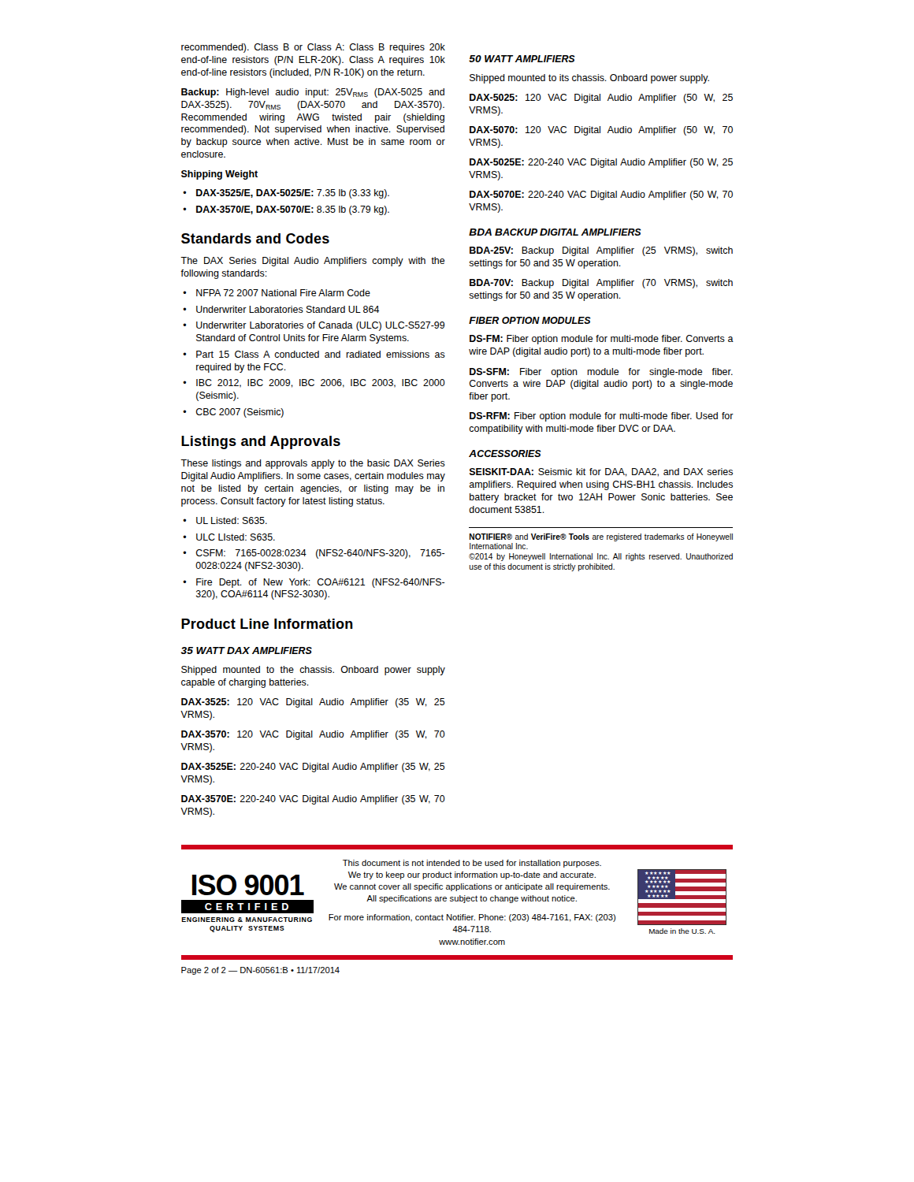recommended). Class B or Class A: Class B requires 20k end-of-line resistors (P/N ELR-20K). Class A requires 10k end-of-line resistors (included, P/N R-10K) on the return.
Backup: High-level audio input: 25VRMS (DAX-5025 and DAX-3525). 70VRMS (DAX-5070 and DAX-3570). Recommended wiring AWG twisted pair (shielding recommended). Not supervised when inactive. Supervised by backup source when active. Must be in same room or enclosure.
Shipping Weight
DAX-3525/E, DAX-5025/E: 7.35 lb (3.33 kg).
DAX-3570/E, DAX-5070/E: 8.35 lb (3.79 kg).
Standards and Codes
The DAX Series Digital Audio Amplifiers comply with the following standards:
NFPA 72 2007 National Fire Alarm Code
Underwriter Laboratories Standard UL 864
Underwriter Laboratories of Canada (ULC) ULC-S527-99 Standard of Control Units for Fire Alarm Systems.
Part 15 Class A conducted and radiated emissions as required by the FCC.
IBC 2012, IBC 2009, IBC 2006, IBC 2003, IBC 2000 (Seismic).
CBC 2007 (Seismic)
Listings and Approvals
These listings and approvals apply to the basic DAX Series Digital Audio Amplifiers. In some cases, certain modules may not be listed by certain agencies, or listing may be in process. Consult factory for latest listing status.
UL Listed: S635.
ULC LIsted: S635.
CSFM: 7165-0028:0234 (NFS2-640/NFS-320), 7165-0028:0224 (NFS2-3030).
Fire Dept. of New York: COA#6121 (NFS2-640/NFS-320), COA#6114 (NFS2-3030).
Product Line Information
35 WATT DAX AMPLIFIERS
Shipped mounted to the chassis. Onboard power supply capable of charging batteries.
DAX-3525: 120 VAC Digital Audio Amplifier (35 W, 25 VRMS).
DAX-3570: 120 VAC Digital Audio Amplifier (35 W, 70 VRMS).
DAX-3525E: 220-240 VAC Digital Audio Amplifier (35 W, 25 VRMS).
DAX-3570E: 220-240 VAC Digital Audio Amplifier (35 W, 70 VRMS).
50 WATT AMPLIFIERS
Shipped mounted to its chassis. Onboard power supply.
DAX-5025: 120 VAC Digital Audio Amplifier (50 W, 25 VRMS).
DAX-5070: 120 VAC Digital Audio Amplifier (50 W, 70 VRMS).
DAX-5025E: 220-240 VAC Digital Audio Amplifier (50 W, 25 VRMS).
DAX-5070E: 220-240 VAC Digital Audio Amplifier (50 W, 70 VRMS).
BDA BACKUP DIGITAL AMPLIFIERS
BDA-25V: Backup Digital Amplifier (25 VRMS), switch settings for 50 and 35 W operation.
BDA-70V: Backup Digital Amplifier (70 VRMS), switch settings for 50 and 35 W operation.
FIBER OPTION MODULES
DS-FM: Fiber option module for multi-mode fiber. Converts a wire DAP (digital audio port) to a multi-mode fiber port.
DS-SFM: Fiber option module for single-mode fiber. Converts a wire DAP (digital audio port) to a single-mode fiber port.
DS-RFM: Fiber option module for multi-mode fiber. Used for compatibility with multi-mode fiber DVC or DAA.
ACCESSORIES
SEISKIT-DAA: Seismic kit for DAA, DAA2, and DAX series amplifiers. Required when using CHS-BH1 chassis. Includes battery bracket for two 12AH Power Sonic batteries. See document 53851.
NOTIFIER® and VeriFire® Tools are registered trademarks of Honeywell International Inc.
©2014 by Honeywell International Inc. All rights reserved. Unauthorized use of this document is strictly prohibited.
ISO 9001
CERTIFIED
ENGINEERING & MANUFACTURING
QUALITY SYSTEMS
This document is not intended to be used for installation purposes.
We try to keep our product information up-to-date and accurate.
We cannot cover all specific applications or anticipate all requirements.
All specifications are subject to change without notice.
For more information, contact Notifier. Phone: (203) 484-7161, FAX: (203) 484-7118.
www.notifier.com
★★★★★★
★★★★★
★★★★★★
★★★★★
★★★★★★
★★★★★
★★★★★★
Made in the U.S. A.
Page 2 of 2 — DN-60561:B • 11/17/2014